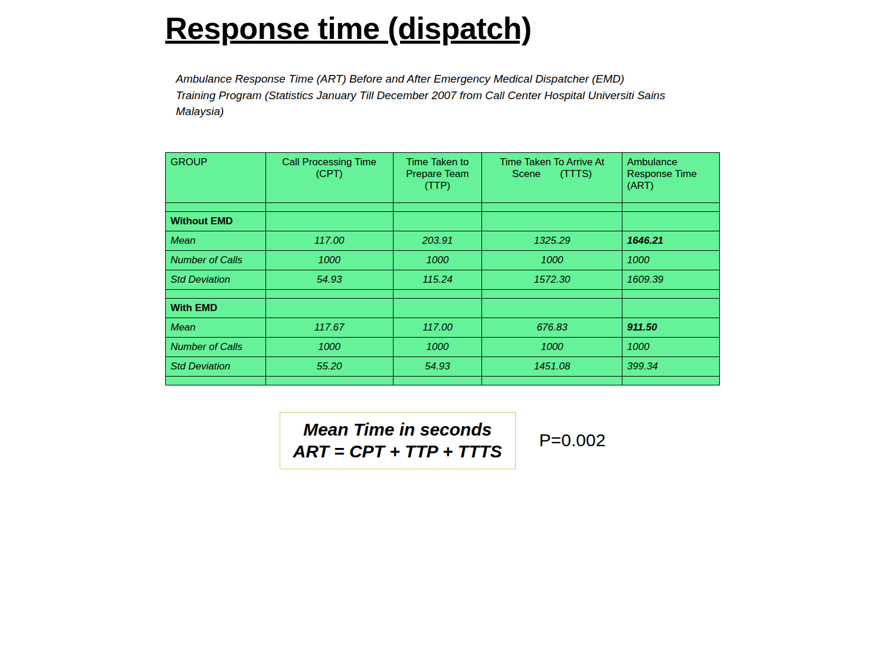Response time (dispatch)
Ambulance Response Time (ART) Before and After Emergency Medical Dispatcher (EMD) Training Program (Statistics January Till December 2007 from Call Center Hospital Universiti Sains Malaysia)
| GROUP | Call Processing Time (CPT) | Time Taken to Prepare Team (TTP) | Time Taken To Arrive At Scene (TTTS) | Ambulance Response Time (ART) |
| --- | --- | --- | --- | --- |
| Without EMD | | | | |
| Mean | 117.00 | 203.91 | 1325.29 | 1646.21 |
| Number of Calls | 1000 | 1000 | 1000 | 1000 |
| Std Deviation | 54.93 | 115.24 | 1572.30 | 1609.39 |
| With EMD | | | | |
| Mean | 117.67 | 117.00 | 676.83 | 911.50 |
| Number of Calls | 1000 | 1000 | 1000 | 1000 |
| Std Deviation | 55.20 | 54.93 | 1451.08 | 399.34 |
Mean Time in seconds
ART = CPT + TTP + TTTS
P=0.002